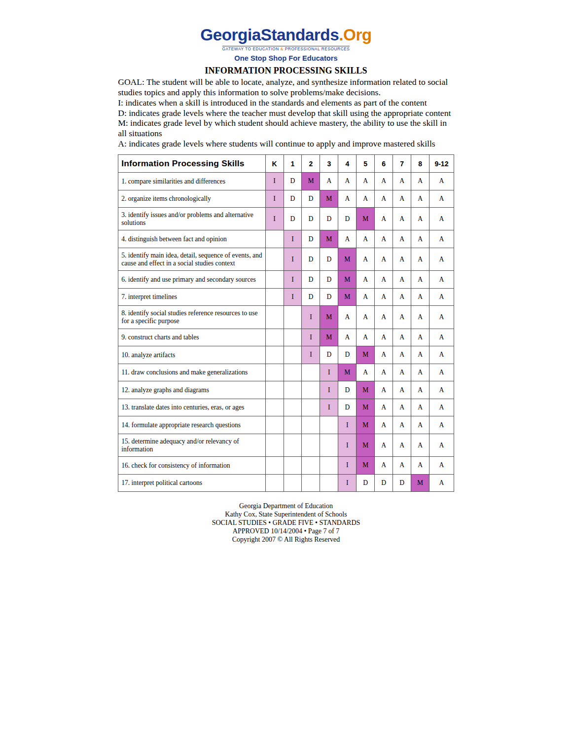Georgia Standards.Org
GATEWAY TO EDUCATION & PROFESSIONAL RESOURCES
One Stop Shop For Educators
INFORMATION PROCESSING SKILLS
GOAL: The student will be able to locate, analyze, and synthesize information related to social studies topics and apply this information to solve problems/make decisions.
I: indicates when a skill is introduced in the standards and elements as part of the content
D: indicates grade levels where the teacher must develop that skill using the appropriate content
M: indicates grade level by which student should achieve mastery, the ability to use the skill in all situations
A: indicates grade levels where students will continue to apply and improve mastered skills
| Information Processing Skills | K | 1 | 2 | 3 | 4 | 5 | 6 | 7 | 8 | 9-12 |
| --- | --- | --- | --- | --- | --- | --- | --- | --- | --- | --- |
| 1. compare similarities and differences | I | D | M | A | A | A | A | A | A | A |
| 2. organize items chronologically | I | D | D | M | A | A | A | A | A | A |
| 3. identify issues and/or problems and alternative solutions | I | D | D | D | D | M | A | A | A | A |
| 4. distinguish between fact and opinion | | I | D | M | A | A | A | A | A | A |
| 5. identify main idea, detail, sequence of events, and cause and effect in a social studies context | | I | D | D | M | A | A | A | A | A |
| 6. identify and use primary and secondary sources | | I | D | D | M | A | A | A | A | A |
| 7. interpret timelines | | I | D | D | M | A | A | A | A | A |
| 8. identify social studies reference resources to use for a specific purpose | | | I | M | A | A | A | A | A | A |
| 9. construct charts and tables | | | I | M | A | A | A | A | A | A |
| 10. analyze artifacts | | | I | D | D | M | A | A | A | A |
| 11. draw conclusions and make generalizations | | | | I | M | A | A | A | A | A |
| 12. analyze graphs and diagrams | | | | I | D | M | A | A | A | A |
| 13. translate dates into centuries, eras, or ages | | | | I | D | M | A | A | A | A |
| 14. formulate appropriate research questions | | | | | I | M | A | A | A | A |
| 15. determine adequacy and/or relevancy of information | | | | | I | M | A | A | A | A |
| 16. check for consistency of information | | | | | I | M | A | A | A | A |
| 17. interpret political cartoons | | | | | I | D | D | D | M | A |
Georgia Department of Education
Kathy Cox, State Superintendent of Schools
SOCIAL STUDIES • GRADE FIVE • STANDARDS
APPROVED 10/14/2004 • Page 7 of 7
Copyright 2007 © All Rights Reserved